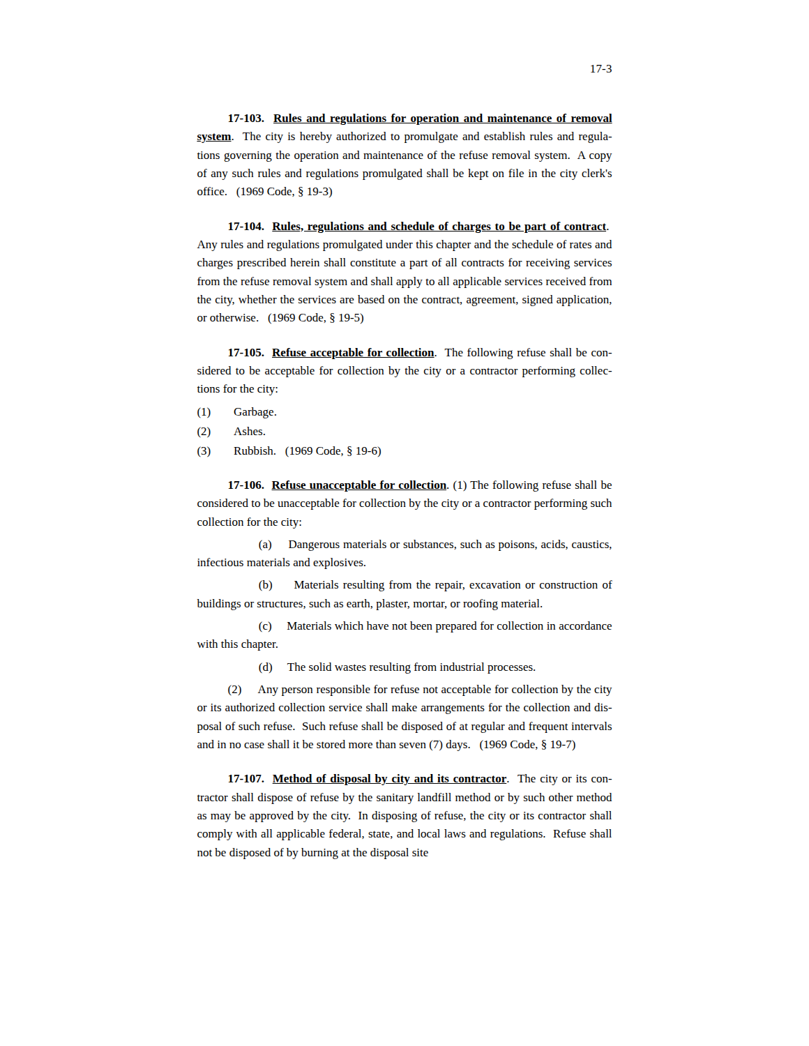17-3
17-103. Rules and regulations for operation and maintenance of removal system. The city is hereby authorized to promulgate and establish rules and regulations governing the operation and maintenance of the refuse removal system. A copy of any such rules and regulations promulgated shall be kept on file in the city clerk's office. (1969 Code, § 19-3)
17-104. Rules, regulations and schedule of charges to be part of contract. Any rules and regulations promulgated under this chapter and the schedule of rates and charges prescribed herein shall constitute a part of all contracts for receiving services from the refuse removal system and shall apply to all applicable services received from the city, whether the services are based on the contract, agreement, signed application, or otherwise. (1969 Code, § 19-5)
17-105. Refuse acceptable for collection. The following refuse shall be considered to be acceptable for collection by the city or a contractor performing collections for the city:
(1) Garbage.
(2) Ashes.
(3) Rubbish. (1969 Code, § 19-6)
17-106. Refuse unacceptable for collection. (1) The following refuse shall be considered to be unacceptable for collection by the city or a contractor performing such collection for the city:
(a) Dangerous materials or substances, such as poisons, acids, caustics, infectious materials and explosives.
(b) Materials resulting from the repair, excavation or construction of buildings or structures, such as earth, plaster, mortar, or roofing material.
(c) Materials which have not been prepared for collection in accordance with this chapter.
(d) The solid wastes resulting from industrial processes.
(2) Any person responsible for refuse not acceptable for collection by the city or its authorized collection service shall make arrangements for the collection and disposal of such refuse. Such refuse shall be disposed of at regular and frequent intervals and in no case shall it be stored more than seven (7) days. (1969 Code, § 19-7)
17-107. Method of disposal by city and its contractor. The city or its contractor shall dispose of refuse by the sanitary landfill method or by such other method as may be approved by the city. In disposing of refuse, the city or its contractor shall comply with all applicable federal, state, and local laws and regulations. Refuse shall not be disposed of by burning at the disposal site